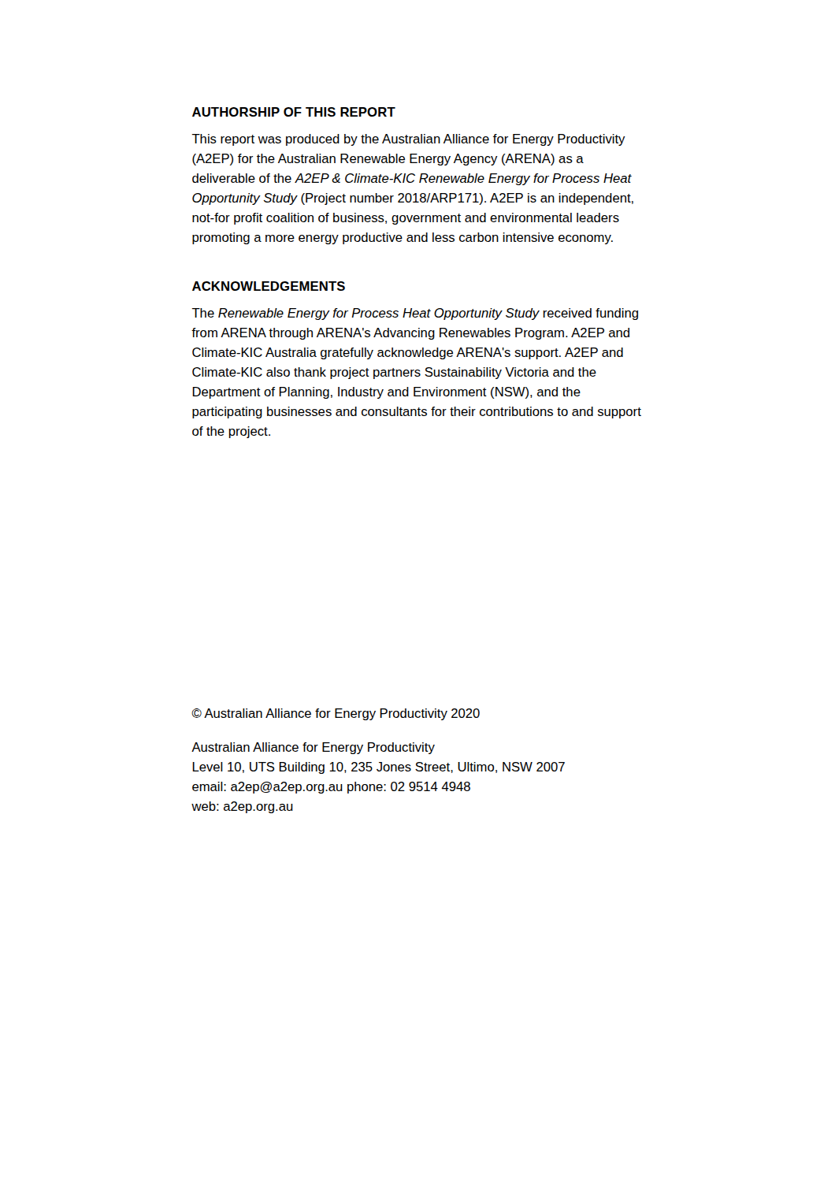AUTHORSHIP OF THIS REPORT
This report was produced by the Australian Alliance for Energy Productivity (A2EP) for the Australian Renewable Energy Agency (ARENA) as a deliverable of the A2EP & Climate-KIC Renewable Energy for Process Heat Opportunity Study (Project number 2018/ARP171). A2EP is an independent, not-for profit coalition of business, government and environmental leaders promoting a more energy productive and less carbon intensive economy.
ACKNOWLEDGEMENTS
The Renewable Energy for Process Heat Opportunity Study received funding from ARENA through ARENA's Advancing Renewables Program. A2EP and Climate-KIC Australia gratefully acknowledge ARENA's support. A2EP and Climate-KIC also thank project partners Sustainability Victoria and the Department of Planning, Industry and Environment (NSW), and the participating businesses and consultants for their contributions to and support of the project.
© Australian Alliance for Energy Productivity 2020
Australian Alliance for Energy Productivity Level 10, UTS Building 10, 235 Jones Street, Ultimo, NSW 2007 email: a2ep@a2ep.org.au phone: 02 9514 4948 web: a2ep.org.au